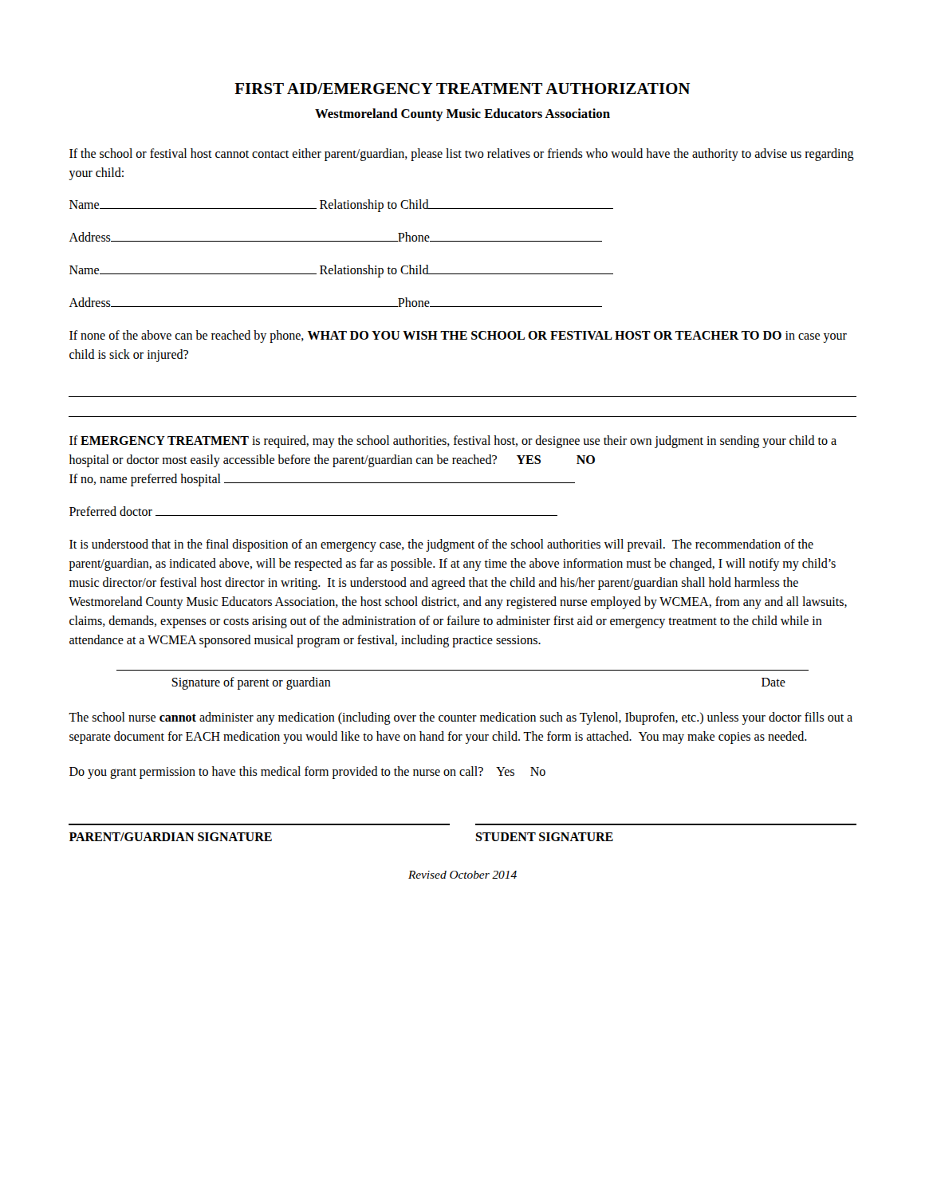FIRST AID/EMERGENCY TREATMENT AUTHORIZATION
Westmoreland County Music Educators Association
If the school or festival host cannot contact either parent/guardian, please list two relatives or friends who would have the authority to advise us regarding your child:
Name Relationship to Child
Address Phone
Name Relationship to Child
Address Phone
If none of the above can be reached by phone, WHAT DO YOU WISH THE SCHOOL OR FESTIVAL HOST OR TEACHER TO DO in case your child is sick or injured?
If EMERGENCY TREATMENT is required, may the school authorities, festival host, or designee use their own judgment in sending your child to a hospital or doctor most easily accessible before the parent/guardian can be reached? YES NO
If no, name preferred hospital
Preferred doctor
It is understood that in the final disposition of an emergency case, the judgment of the school authorities will prevail. The recommendation of the parent/guardian, as indicated above, will be respected as far as possible. If at any time the above information must be changed, I will notify my child’s music director/or festival host director in writing. It is understood and agreed that the child and his/her parent/guardian shall hold harmless the Westmoreland County Music Educators Association, the host school district, and any registered nurse employed by WCMEA, from any and all lawsuits, claims, demands, expenses or costs arising out of the administration of or failure to administer first aid or emergency treatment to the child while in attendance at a WCMEA sponsored musical program or festival, including practice sessions.
Signature of parent or guardian Date
The school nurse cannot administer any medication (including over the counter medication such as Tylenol, Ibuprofen, etc.) unless your doctor fills out a separate document for EACH medication you would like to have on hand for your child. The form is attached. You may make copies as needed.
Do you grant permission to have this medical form provided to the nurse on call? YesNo
PARENT/GUARDIAN SIGNATURE
STUDENT SIGNATURE
Revised October 2014